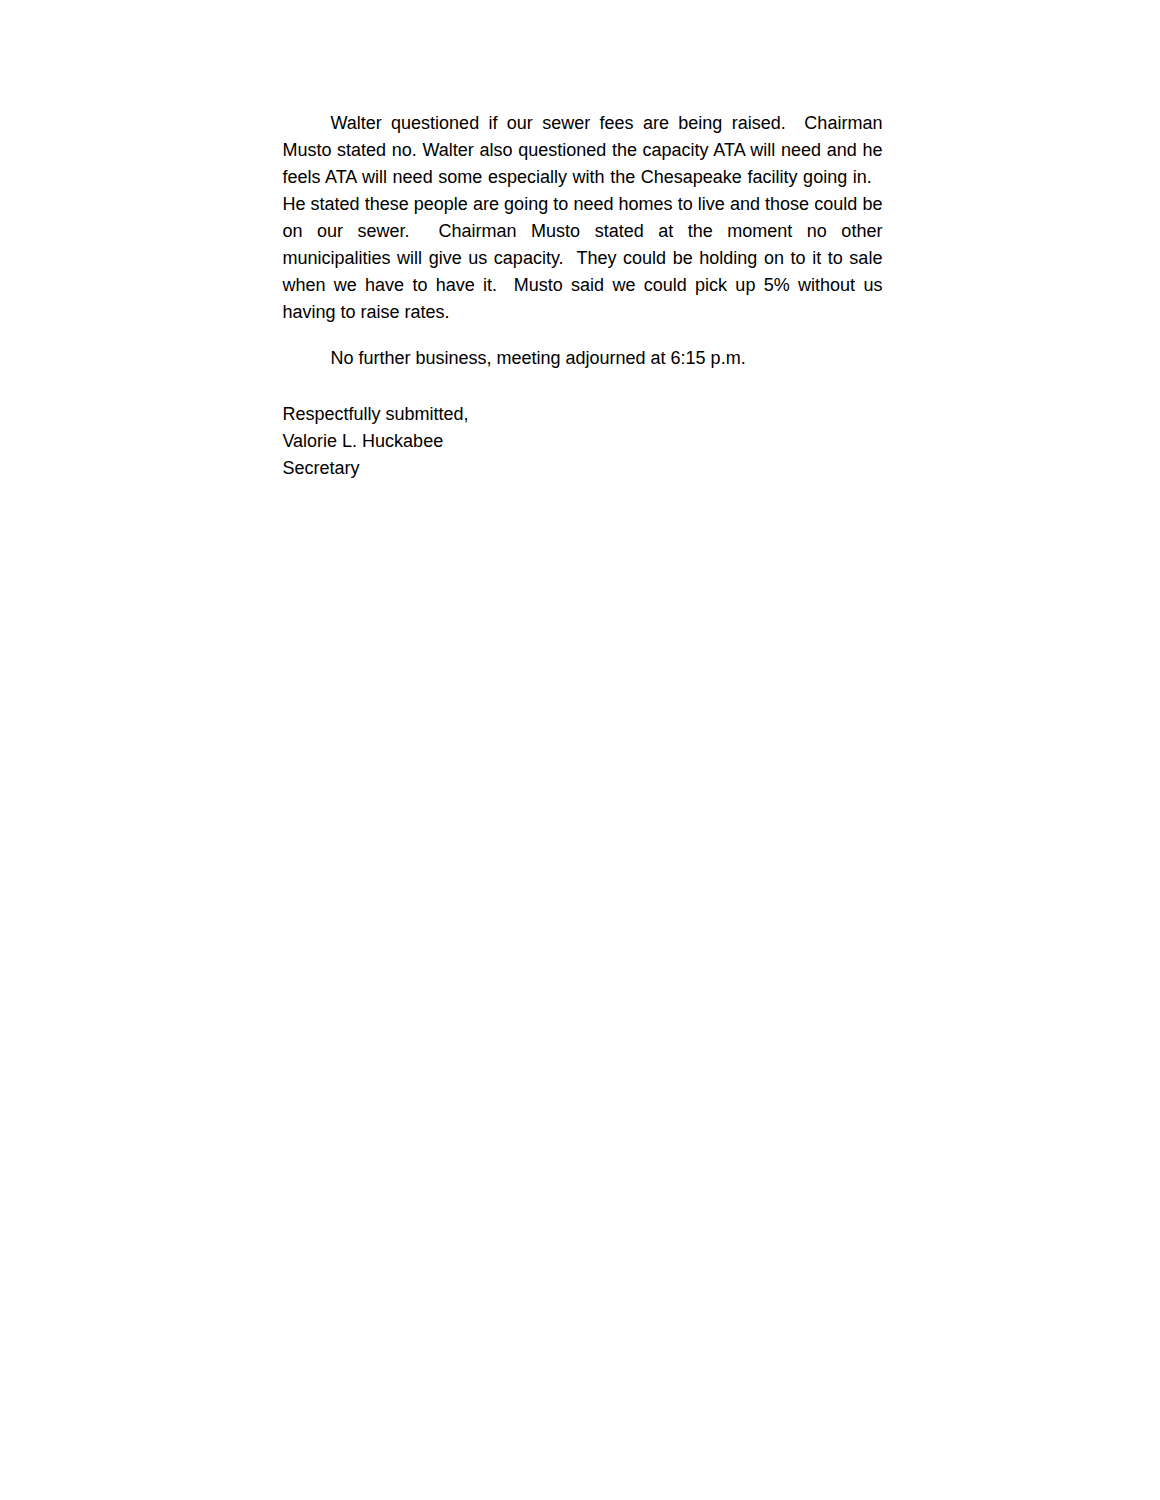Walter questioned if our sewer fees are being raised. Chairman Musto stated no. Walter also questioned the capacity ATA will need and he feels ATA will need some especially with the Chesapeake facility going in. He stated these people are going to need homes to live and those could be on our sewer. Chairman Musto stated at the moment no other municipalities will give us capacity. They could be holding on to it to sale when we have to have it. Musto said we could pick up 5% without us having to raise rates.
No further business, meeting adjourned at 6:15 p.m.
Respectfully submitted,
Valorie L. Huckabee
Secretary